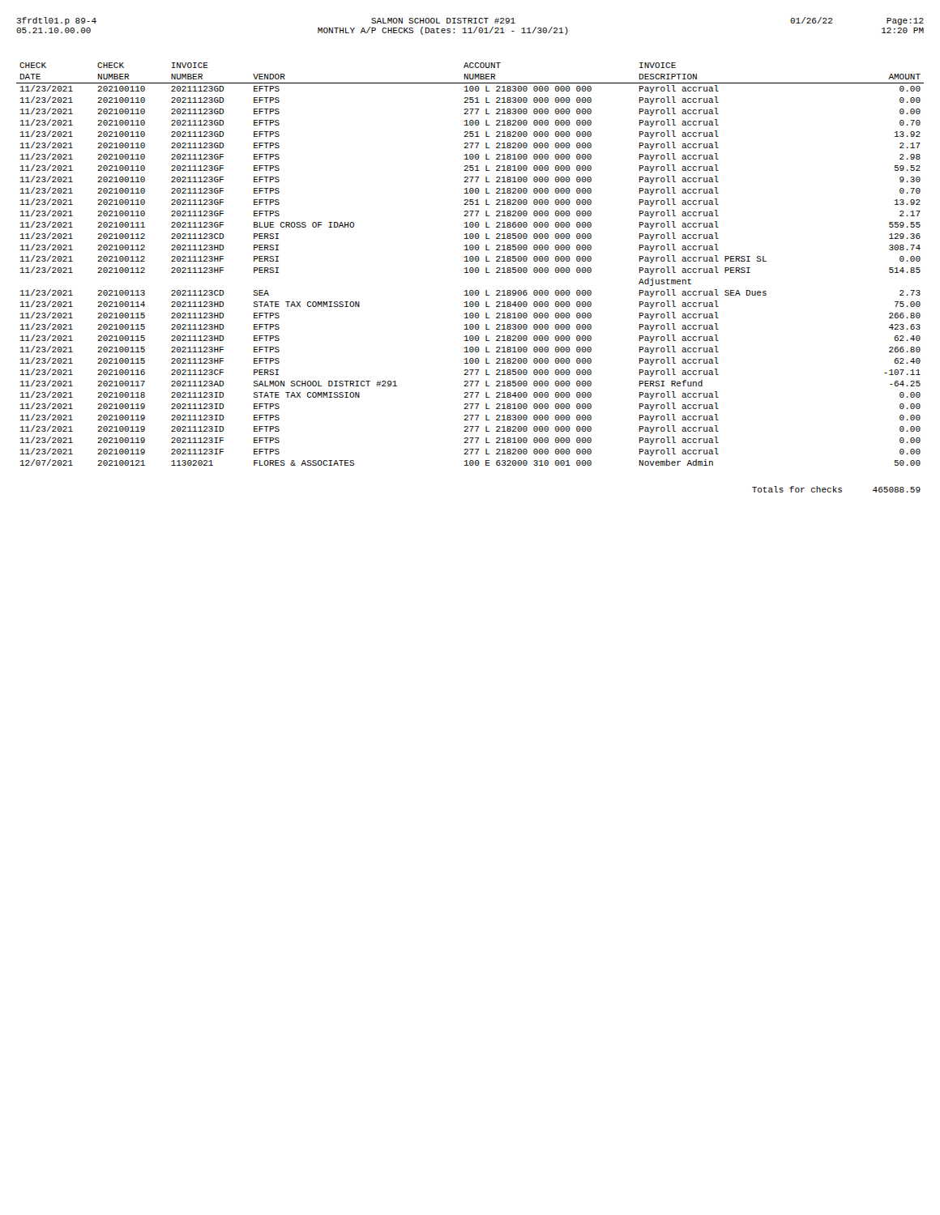3frdtl01.p 89-4 05.21.10.00.00
SALMON SCHOOL DISTRICT #291
MONTHLY A/P CHECKS (Dates: 11/01/21 - 11/30/21)
01/26/22 Page:12 12:20 PM
| CHECK | CHECK | INVOICE | | ACCOUNT | INVOICE | |
| --- | --- | --- | --- | --- | --- | --- |
| DATE | NUMBER | NUMBER | VENDOR | NUMBER | DESCRIPTION | AMOUNT |
| 11/23/2021 | 202100110 | 20211123GD | EFTPS | 100 L 218300 000 000 000 | Payroll accrual | 0.00 |
| 11/23/2021 | 202100110 | 20211123GD | EFTPS | 251 L 218300 000 000 000 | Payroll accrual | 0.00 |
| 11/23/2021 | 202100110 | 20211123GD | EFTPS | 277 L 218300 000 000 000 | Payroll accrual | 0.00 |
| 11/23/2021 | 202100110 | 20211123GD | EFTPS | 100 L 218200 000 000 000 | Payroll accrual | 0.70 |
| 11/23/2021 | 202100110 | 20211123GD | EFTPS | 251 L 218200 000 000 000 | Payroll accrual | 13.92 |
| 11/23/2021 | 202100110 | 20211123GD | EFTPS | 277 L 218200 000 000 000 | Payroll accrual | 2.17 |
| 11/23/2021 | 202100110 | 20211123GF | EFTPS | 100 L 218100 000 000 000 | Payroll accrual | 2.98 |
| 11/23/2021 | 202100110 | 20211123GF | EFTPS | 251 L 218100 000 000 000 | Payroll accrual | 59.52 |
| 11/23/2021 | 202100110 | 20211123GF | EFTPS | 277 L 218100 000 000 000 | Payroll accrual | 9.30 |
| 11/23/2021 | 202100110 | 20211123GF | EFTPS | 100 L 218200 000 000 000 | Payroll accrual | 0.70 |
| 11/23/2021 | 202100110 | 20211123GF | EFTPS | 251 L 218200 000 000 000 | Payroll accrual | 13.92 |
| 11/23/2021 | 202100110 | 20211123GF | EFTPS | 277 L 218200 000 000 000 | Payroll accrual | 2.17 |
| 11/23/2021 | 202100111 | 20211123GF | BLUE CROSS OF IDAHO | 100 L 218600 000 000 000 | Payroll accrual | 559.55 |
| 11/23/2021 | 202100112 | 20211123CD | PERSI | 100 L 218500 000 000 000 | Payroll accrual | 129.36 |
| 11/23/2021 | 202100112 | 20211123HD | PERSI | 100 L 218500 000 000 000 | Payroll accrual | 308.74 |
| 11/23/2021 | 202100112 | 20211123HF | PERSI | 100 L 218500 000 000 000 | Payroll accrual PERSI SL | 0.00 |
| 11/23/2021 | 202100112 | 20211123HF | PERSI | 100 L 218500 000 000 000 | Payroll accrual PERSI | 514.85 |
| | | | | | Adjustment | |
| 11/23/2021 | 202100113 | 20211123CD | SEA | 100 L 218906 000 000 000 | Payroll accrual SEA Dues | 2.73 |
| 11/23/2021 | 202100114 | 20211123HD | STATE TAX COMMISSION | 100 L 218400 000 000 000 | Payroll accrual | 75.00 |
| 11/23/2021 | 202100115 | 20211123HD | EFTPS | 100 L 218100 000 000 000 | Payroll accrual | 266.80 |
| 11/23/2021 | 202100115 | 20211123HD | EFTPS | 100 L 218300 000 000 000 | Payroll accrual | 423.63 |
| 11/23/2021 | 202100115 | 20211123HD | EFTPS | 100 L 218200 000 000 000 | Payroll accrual | 62.40 |
| 11/23/2021 | 202100115 | 20211123HF | EFTPS | 100 L 218100 000 000 000 | Payroll accrual | 266.80 |
| 11/23/2021 | 202100115 | 20211123HF | EFTPS | 100 L 218200 000 000 000 | Payroll accrual | 62.40 |
| 11/23/2021 | 202100116 | 20211123CF | PERSI | 277 L 218500 000 000 000 | Payroll accrual | -107.11 |
| 11/23/2021 | 202100117 | 20211123AD | SALMON SCHOOL DISTRICT #291 | 277 L 218500 000 000 000 | PERSI Refund | -64.25 |
| 11/23/2021 | 202100118 | 20211123ID | STATE TAX COMMISSION | 277 L 218400 000 000 000 | Payroll accrual | 0.00 |
| 11/23/2021 | 202100119 | 20211123ID | EFTPS | 277 L 218100 000 000 000 | Payroll accrual | 0.00 |
| 11/23/2021 | 202100119 | 20211123ID | EFTPS | 277 L 218300 000 000 000 | Payroll accrual | 0.00 |
| 11/23/2021 | 202100119 | 20211123ID | EFTPS | 277 L 218200 000 000 000 | Payroll accrual | 0.00 |
| 11/23/2021 | 202100119 | 20211123IF | EFTPS | 277 L 218100 000 000 000 | Payroll accrual | 0.00 |
| 11/23/2021 | 202100119 | 20211123IF | EFTPS | 277 L 218200 000 000 000 | Payroll accrual | 0.00 |
| 12/07/2021 | 202100121 | 11302021 | FLORES & ASSOCIATES | 100 E 632000 310 001 000 | November Admin | 50.00 |
| | Totals for checks | 465088.59 |